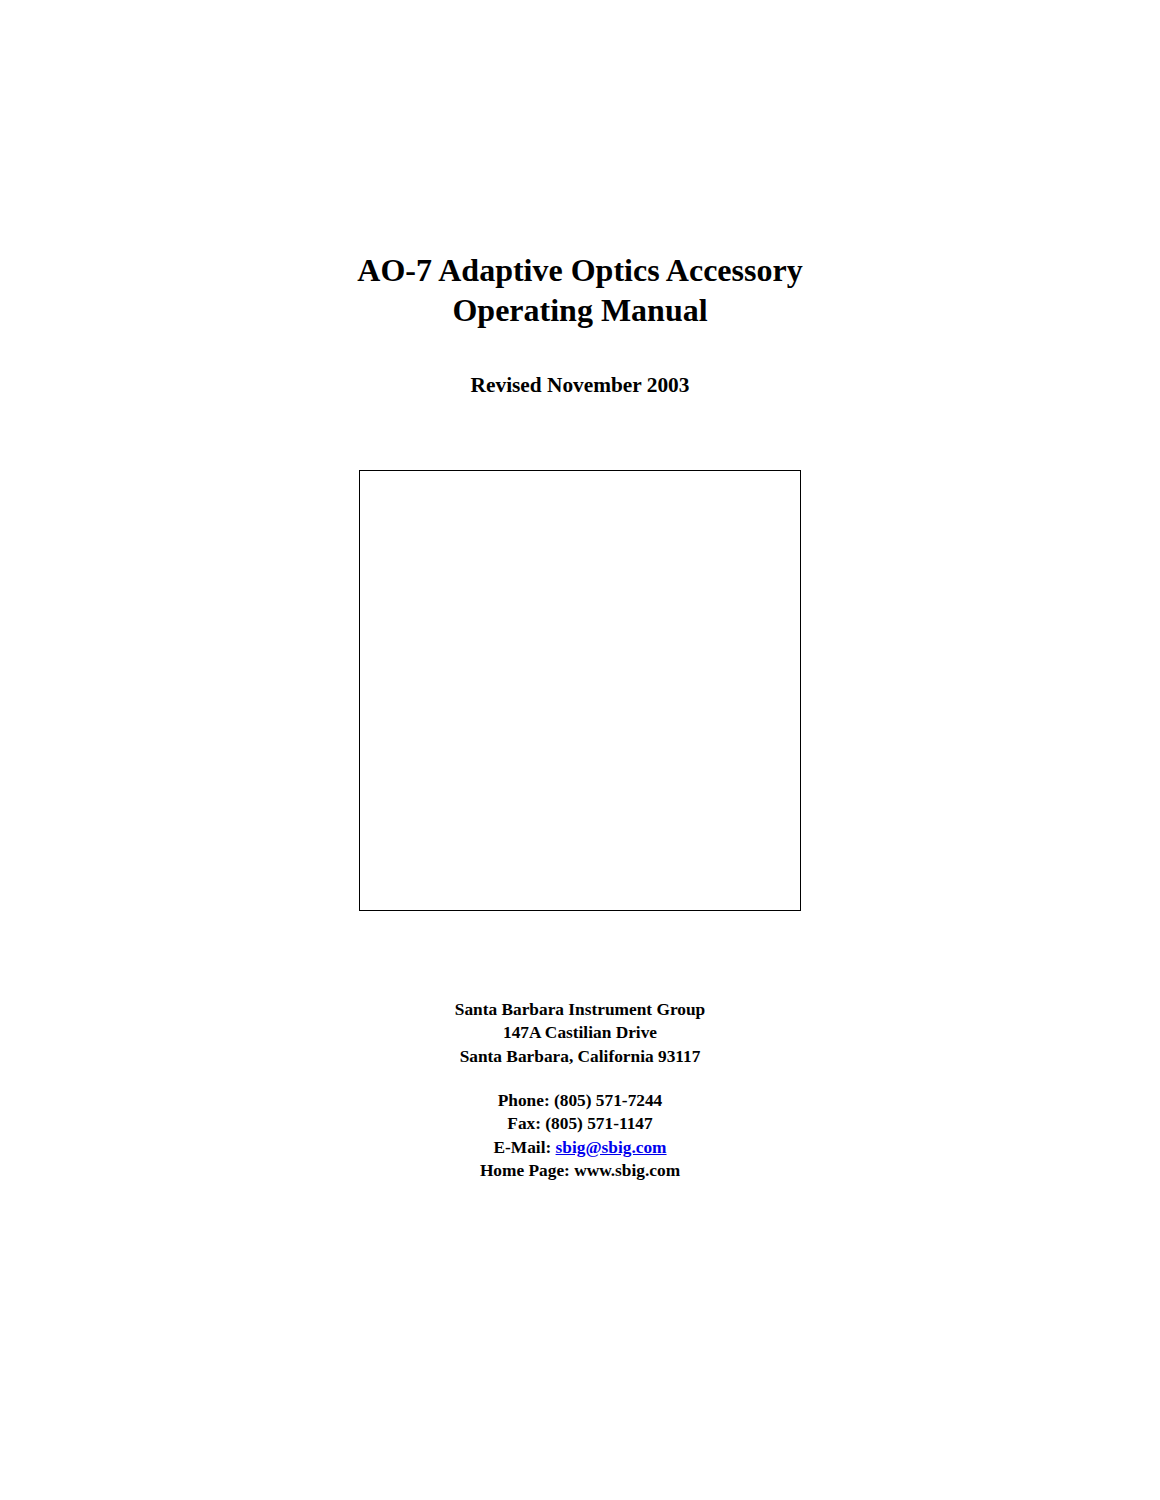AO-7 Adaptive Optics Accessory
Operating Manual
Revised November 2003
Santa Barbara Instrument Group
147A Castilian Drive
Santa Barbara, California 93117
Phone: (805) 571-7244
Fax: (805) 571-1147
E-Mail: sbig@sbig.com
Home Page: www.sbig.com